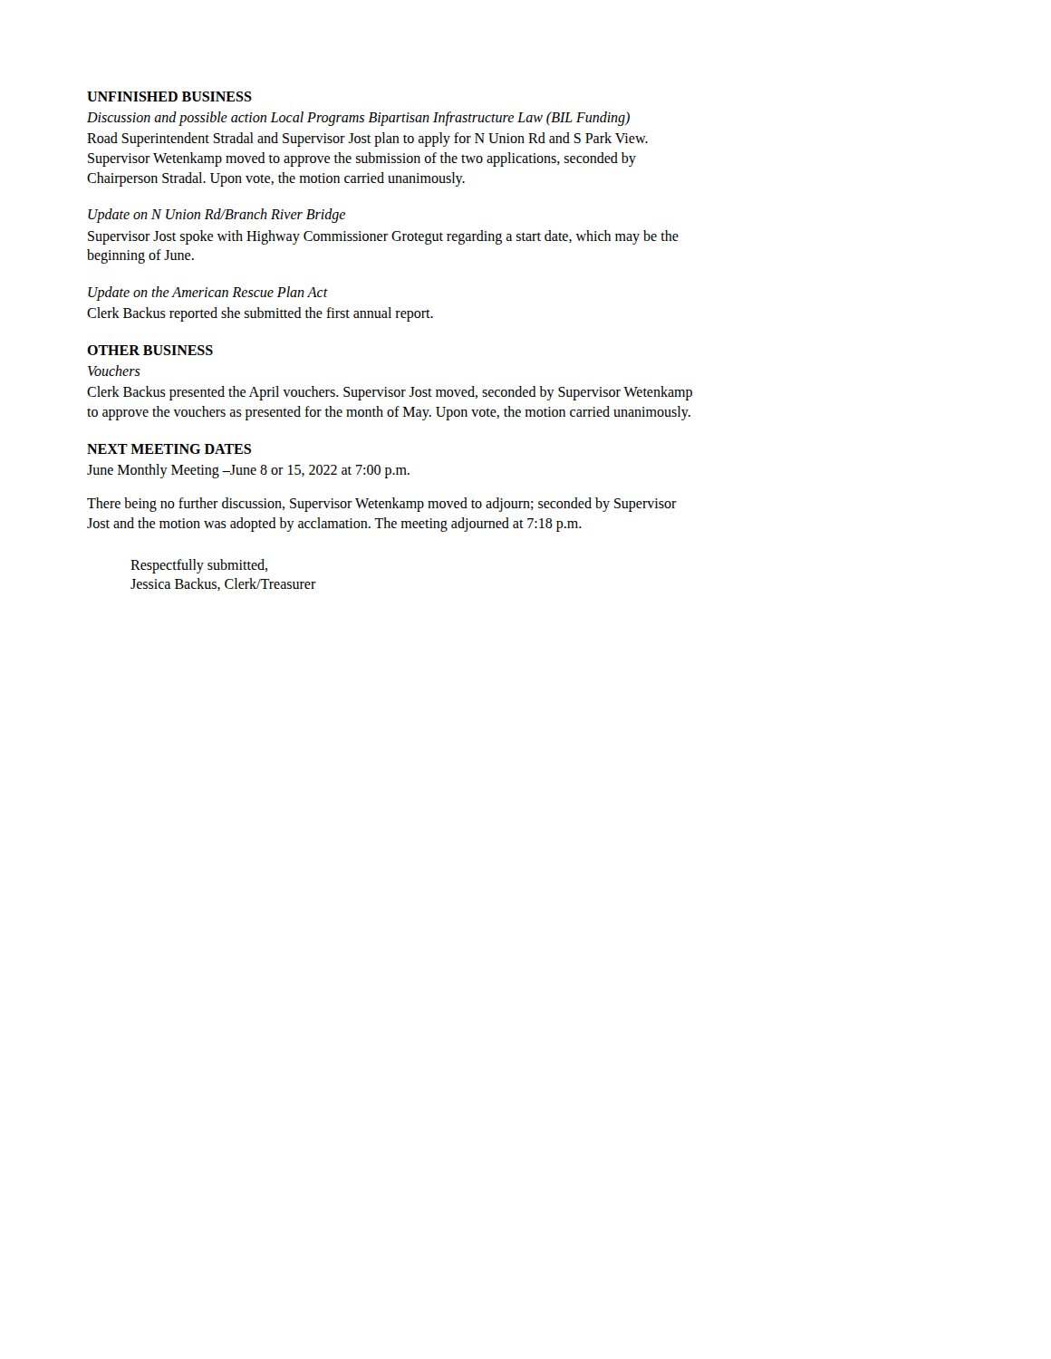Unfinished Business
Discussion and possible action Local Programs Bipartisan Infrastructure Law (BIL Funding)
Road Superintendent Stradal and Supervisor Jost plan to apply for N Union Rd and S Park View. Supervisor Wetenkamp moved to approve the submission of the two applications, seconded by Chairperson Stradal. Upon vote, the motion carried unanimously.
Update on N Union Rd/Branch River Bridge
Supervisor Jost spoke with Highway Commissioner Grotegut regarding a start date, which may be the beginning of June.
Update on the American Rescue Plan Act
Clerk Backus reported she submitted the first annual report.
Other Business
Vouchers
Clerk Backus presented the April vouchers. Supervisor Jost moved, seconded by Supervisor Wetenkamp to approve the vouchers as presented for the month of May. Upon vote, the motion carried unanimously.
Next Meeting Dates
June Monthly Meeting –June 8 or 15, 2022 at 7:00 p.m.
There being no further discussion, Supervisor Wetenkamp moved to adjourn; seconded by Supervisor Jost and the motion was adopted by acclamation. The meeting adjourned at 7:18 p.m.
Respectfully submitted,
Jessica Backus, Clerk/Treasurer